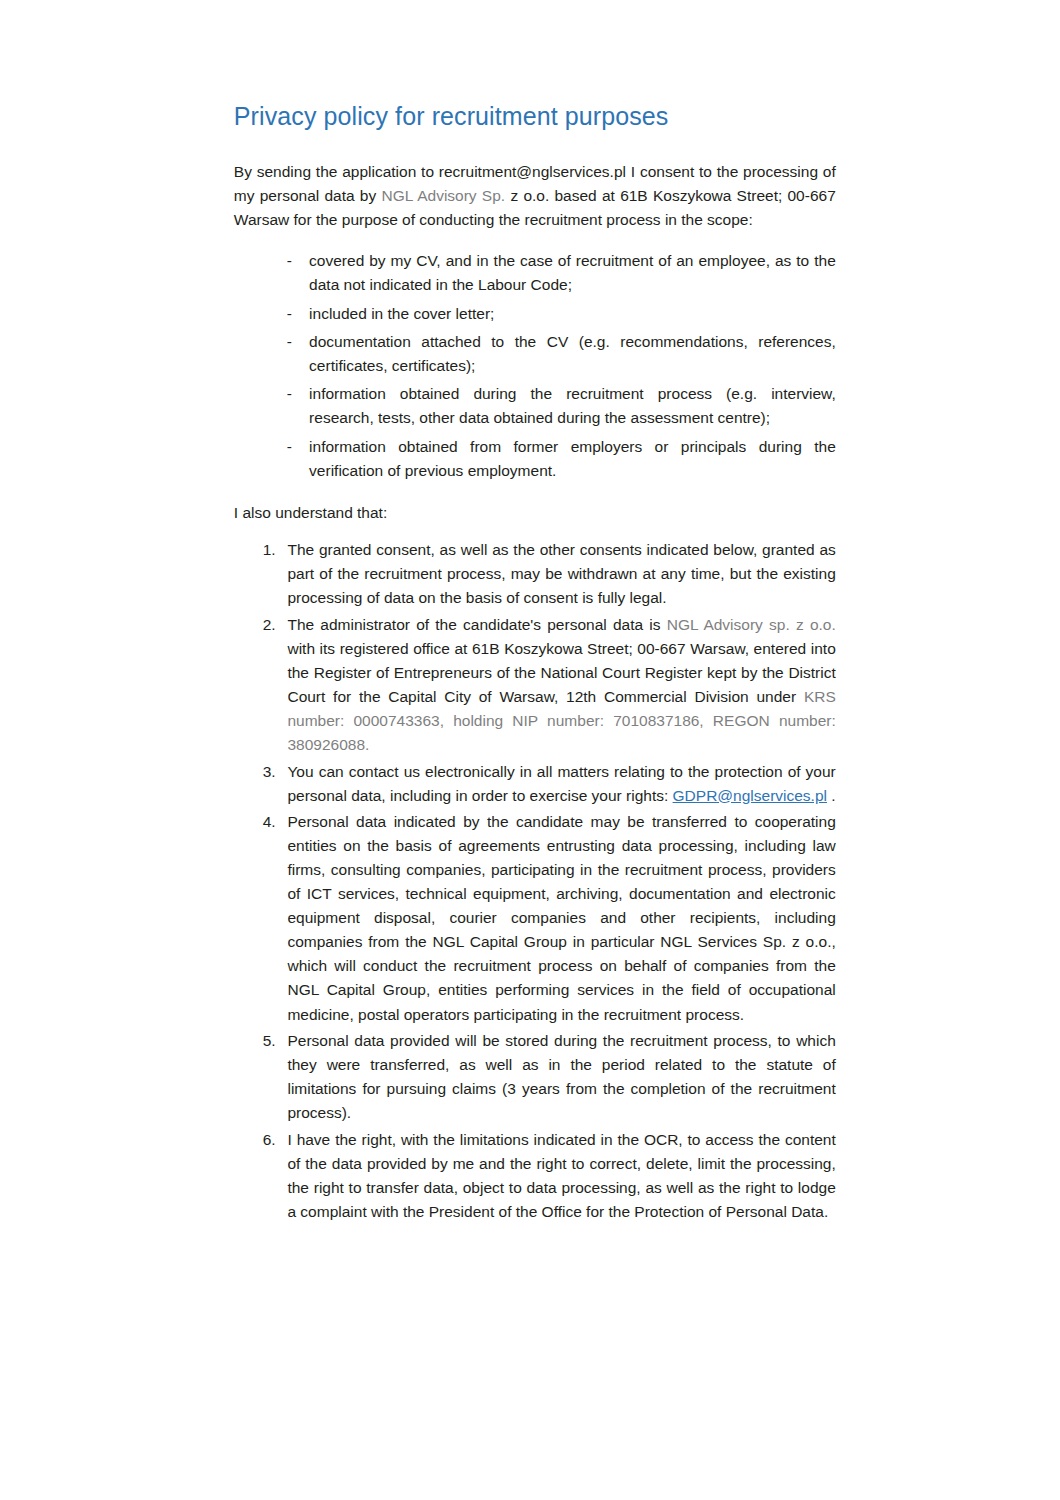Privacy policy for recruitment purposes
By sending the application to recruitment@nglservices.pl I consent to the processing of my personal data by NGL Advisory Sp. z o.o. based at 61B Koszykowa Street; 00-667 Warsaw for the purpose of conducting the recruitment process in the scope:
covered by my CV, and in the case of recruitment of an employee, as to the data not indicated in the Labour Code;
included in the cover letter;
documentation attached to the CV (e.g. recommendations, references, certificates, certificates);
information obtained during the recruitment process (e.g. interview, research, tests, other data obtained during the assessment centre);
information obtained from former employers or principals during the verification of previous employment.
I also understand that:
The granted consent, as well as the other consents indicated below, granted as part of the recruitment process, may be withdrawn at any time, but the existing processing of data on the basis of consent is fully legal.
The administrator of the candidate's personal data is NGL Advisory sp. z o.o. with its registered office at 61B Koszykowa Street; 00-667 Warsaw, entered into the Register of Entrepreneurs of the National Court Register kept by the District Court for the Capital City of Warsaw, 12th Commercial Division under KRS number: 0000743363, holding NIP number: 7010837186, REGON number: 380926088.
You can contact us electronically in all matters relating to the protection of your personal data, including in order to exercise your rights: GDPR@nglservices.pl .
Personal data indicated by the candidate may be transferred to cooperating entities on the basis of agreements entrusting data processing, including law firms, consulting companies, participating in the recruitment process, providers of ICT services, technical equipment, archiving, documentation and electronic equipment disposal, courier companies and other recipients, including companies from the NGL Capital Group in particular NGL Services Sp. z o.o., which will conduct the recruitment process on behalf of companies from the NGL Capital Group, entities performing services in the field of occupational medicine, postal operators participating in the recruitment process.
Personal data provided will be stored during the recruitment process, to which they were transferred, as well as in the period related to the statute of limitations for pursuing claims (3 years from the completion of the recruitment process).
I have the right, with the limitations indicated in the OCR, to access the content of the data provided by me and the right to correct, delete, limit the processing, the right to transfer data, object to data processing, as well as the right to lodge a complaint with the President of the Office for the Protection of Personal Data.